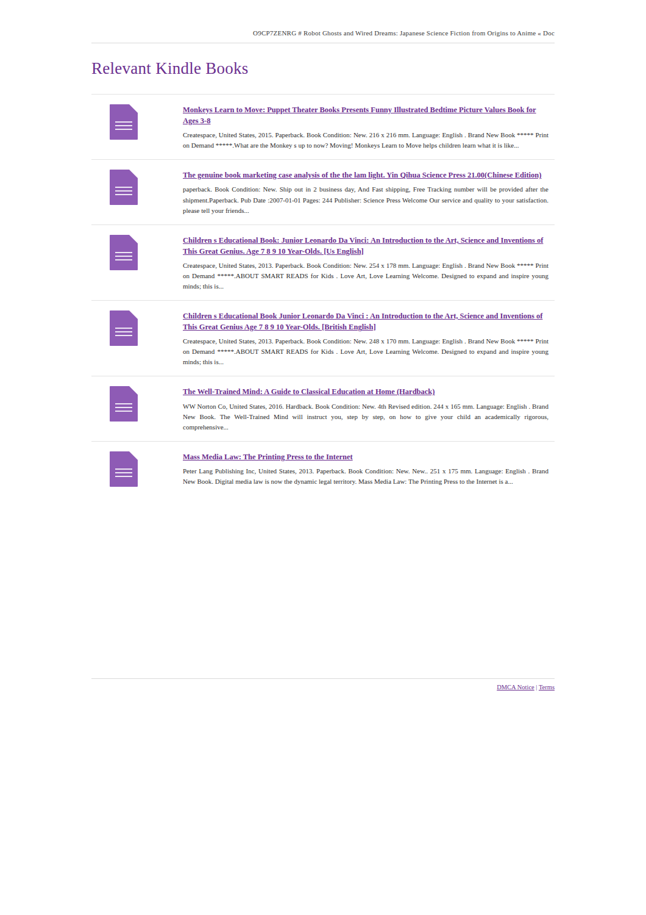O9CP7ZENRG # Robot Ghosts and Wired Dreams: Japanese Science Fiction from Origins to Anime « Doc
Relevant Kindle Books
Monkeys Learn to Move: Puppet Theater Books Presents Funny Illustrated Bedtime Picture Values Book for Ages 3-8
Createspace, United States, 2015. Paperback. Book Condition: New. 216 x 216 mm. Language: English . Brand New Book ***** Print on Demand *****.What are the Monkey s up to now? Moving! Monkeys Learn to Move helps children learn what it is like...
The genuine book marketing case analysis of the the lam light. Yin Qihua Science Press 21.00(Chinese Edition)
paperback. Book Condition: New. Ship out in 2 business day, And Fast shipping, Free Tracking number will be provided after the shipment.Paperback. Pub Date :2007-01-01 Pages: 244 Publisher: Science Press Welcome Our service and quality to your satisfaction. please tell your friends...
Children s Educational Book: Junior Leonardo Da Vinci: An Introduction to the Art, Science and Inventions of This Great Genius. Age 7 8 9 10 Year-Olds. [Us English]
Createspace, United States, 2013. Paperback. Book Condition: New. 254 x 178 mm. Language: English . Brand New Book ***** Print on Demand *****.ABOUT SMART READS for Kids . Love Art, Love Learning Welcome. Designed to expand and inspire young minds; this is...
Children s Educational Book Junior Leonardo Da Vinci : An Introduction to the Art, Science and Inventions of This Great Genius Age 7 8 9 10 Year-Olds. [British English]
Createspace, United States, 2013. Paperback. Book Condition: New. 248 x 170 mm. Language: English . Brand New Book ***** Print on Demand *****.ABOUT SMART READS for Kids . Love Art, Love Learning Welcome. Designed to expand and inspire young minds; this is...
The Well-Trained Mind: A Guide to Classical Education at Home (Hardback)
WW Norton Co, United States, 2016. Hardback. Book Condition: New. 4th Revised edition. 244 x 165 mm. Language: English . Brand New Book. The Well-Trained Mind will instruct you, step by step, on how to give your child an academically rigorous, comprehensive...
Mass Media Law: The Printing Press to the Internet
Peter Lang Publishing Inc, United States, 2013. Paperback. Book Condition: New. New.. 251 x 175 mm. Language: English . Brand New Book. Digital media law is now the dynamic legal territory. Mass Media Law: The Printing Press to the Internet is a...
DMCA Notice | Terms